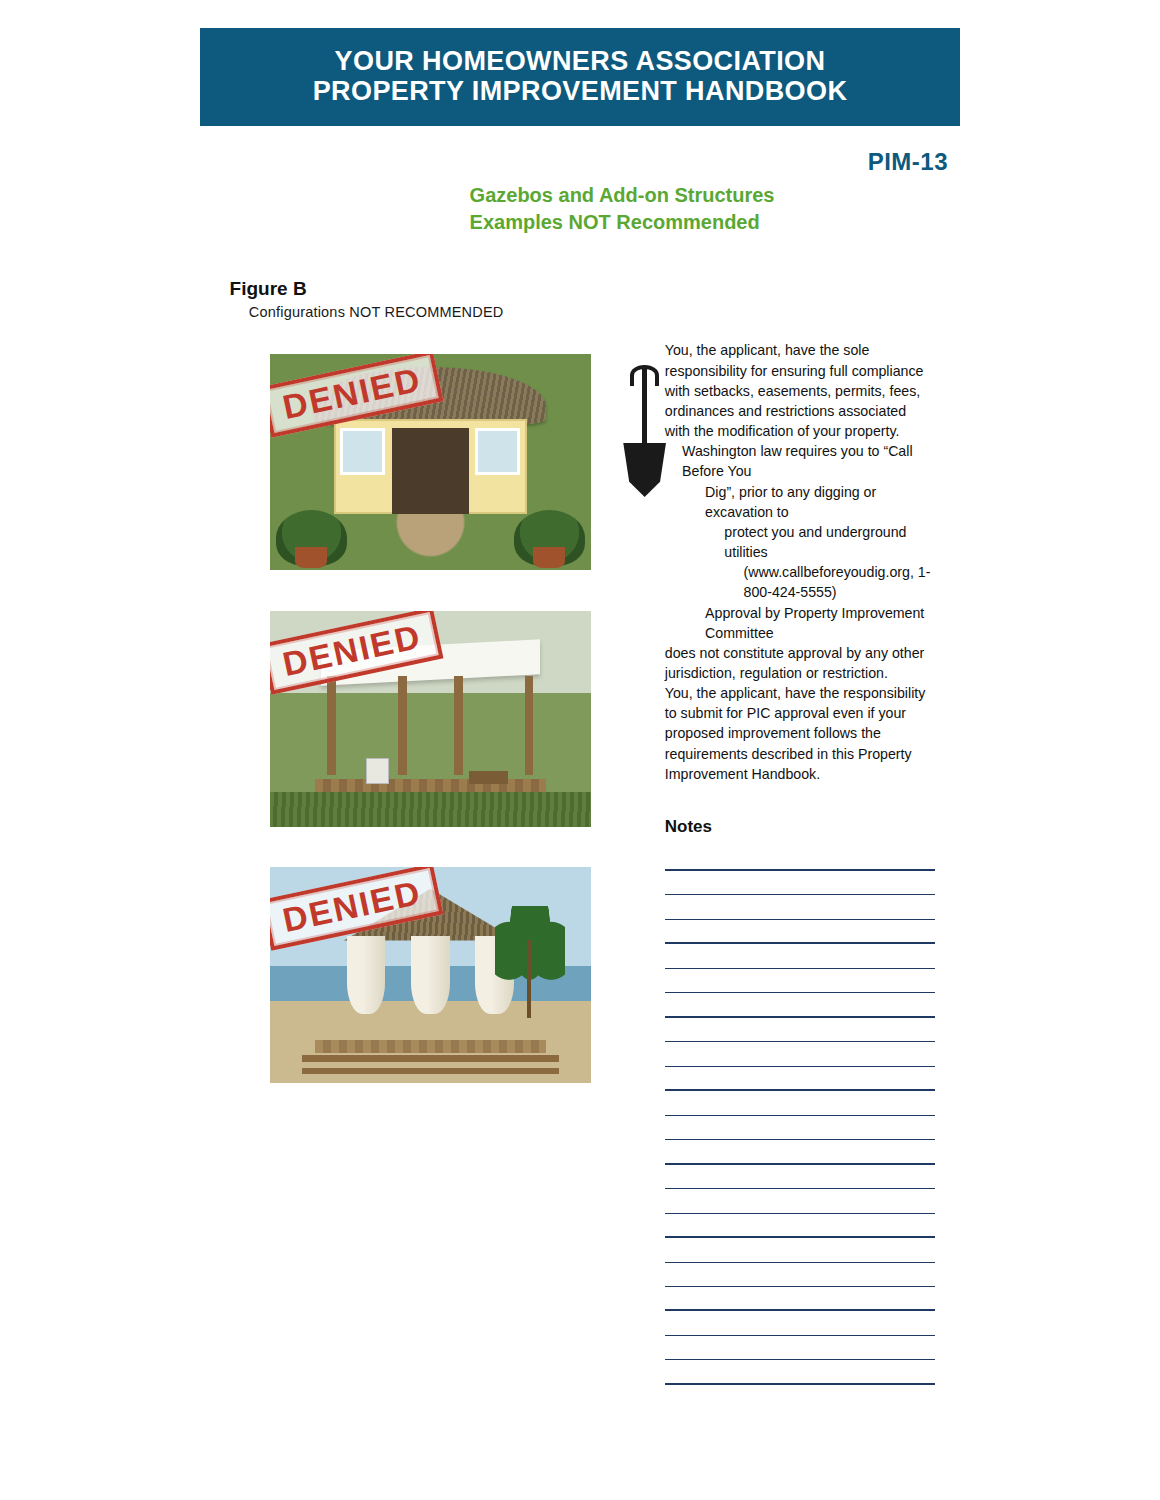Your Homeowners Association
Property Improvement Handbook
PIM-13
Gazebos and Add-on Structures
Examples NOT Recommended
Figure B
Configurations NOT RECOMMENDED
Denied
Denied
Denied
You, the applicant, have the sole responsibility for ensuring full compliance with setbacks, easements, permits, fees, ordinances and restrictions associated with the modification of your property.
Washington law requires you to “Call Before You
Dig”, prior to any digging or excavation to
protect you and underground utilities
(www.callbeforeyoudig.org, 1-800-424-5555)
Approval by Property Improvement Committee
does not constitute approval by any other jurisdiction, regulation or restriction.
You, the applicant, have the responsibility to submit for PIC approval even if your proposed improvement follows the requirements described in this Property Improvement Handbook.
Notes